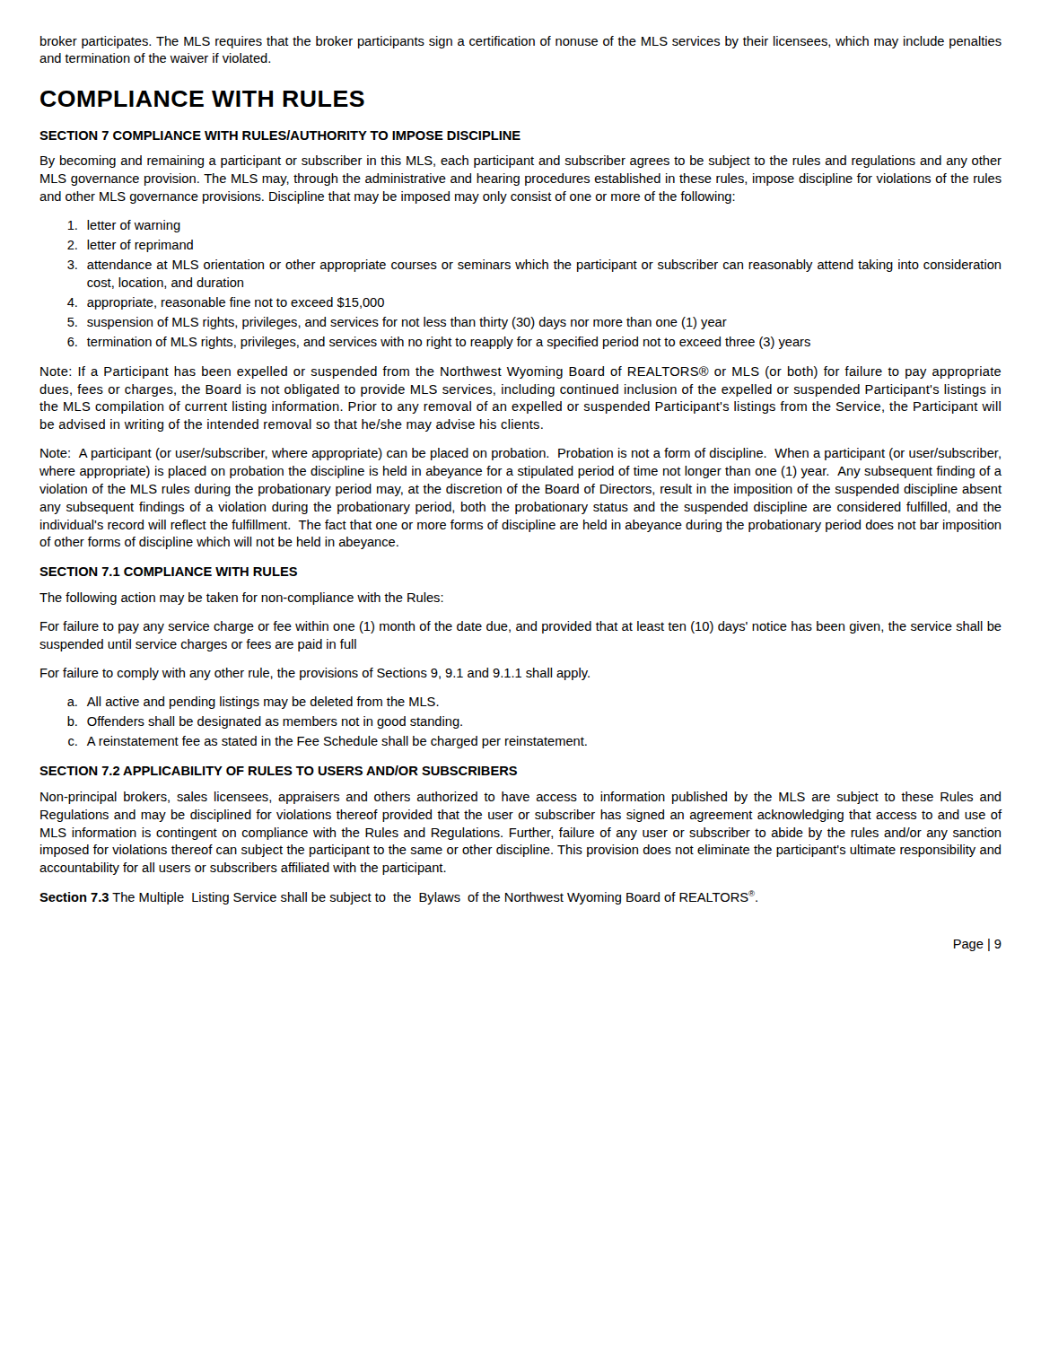broker participates. The MLS requires that the broker participants sign a certification of nonuse of the MLS services by their licensees, which may include penalties and termination of the waiver if violated.
COMPLIANCE WITH RULES
SECTION 7 COMPLIANCE WITH RULES/AUTHORITY TO IMPOSE DISCIPLINE
By becoming and remaining a participant or subscriber in this MLS, each participant and subscriber agrees to be subject to the rules and regulations and any other MLS governance provision. The MLS may, through the administrative and hearing procedures established in these rules, impose discipline for violations of the rules and other MLS governance provisions. Discipline that may be imposed may only consist of one or more of the following:
letter of warning
letter of reprimand
attendance at MLS orientation or other appropriate courses or seminars which the participant or subscriber can reasonably attend taking into consideration cost, location, and duration
appropriate, reasonable fine not to exceed $15,000
suspension of MLS rights, privileges, and services for not less than thirty (30) days nor more than one (1) year
termination of MLS rights, privileges, and services with no right to reapply for a specified period not to exceed three (3) years
Note: If a Participant has been expelled or suspended from the Northwest Wyoming Board of REALTORS® or MLS (or both) for failure to pay appropriate dues, fees or charges, the Board is not obligated to provide MLS services, including continued inclusion of the expelled or suspended Participant's listings in the MLS compilation of current listing information. Prior to any removal of an expelled or suspended Participant's listings from the Service, the Participant will be advised in writing of the intended removal so that he/she may advise his clients.
Note: A participant (or user/subscriber, where appropriate) can be placed on probation. Probation is not a form of discipline. When a participant (or user/subscriber, where appropriate) is placed on probation the discipline is held in abeyance for a stipulated period of time not longer than one (1) year. Any subsequent finding of a violation of the MLS rules during the probationary period may, at the discretion of the Board of Directors, result in the imposition of the suspended discipline absent any subsequent findings of a violation during the probationary period, both the probationary status and the suspended discipline are considered fulfilled, and the individual's record will reflect the fulfillment. The fact that one or more forms of discipline are held in abeyance during the probationary period does not bar imposition of other forms of discipline which will not be held in abeyance.
SECTION 7.1 COMPLIANCE WITH RULES
The following action may be taken for non-compliance with the Rules:
For failure to pay any service charge or fee within one (1) month of the date due, and provided that at least ten (10) days' notice has been given, the service shall be suspended until service charges or fees are paid in full
For failure to comply with any other rule, the provisions of Sections 9, 9.1 and 9.1.1 shall apply.
All active and pending listings may be deleted from the MLS.
Offenders shall be designated as members not in good standing.
A reinstatement fee as stated in the Fee Schedule shall be charged per reinstatement.
SECTION 7.2 APPLICABILITY OF RULES TO USERS AND/OR SUBSCRIBERS
Non-principal brokers, sales licensees, appraisers and others authorized to have access to information published by the MLS are subject to these Rules and Regulations and may be disciplined for violations thereof provided that the user or subscriber has signed an agreement acknowledging that access to and use of MLS information is contingent on compliance with the Rules and Regulations. Further, failure of any user or subscriber to abide by the rules and/or any sanction imposed for violations thereof can subject the participant to the same or other discipline. This provision does not eliminate the participant's ultimate responsibility and accountability for all users or subscribers affiliated with the participant.
Section 7.3 The Multiple Listing Service shall be subject to the Bylaws of the Northwest Wyoming Board of REALTORS®.
Page | 9